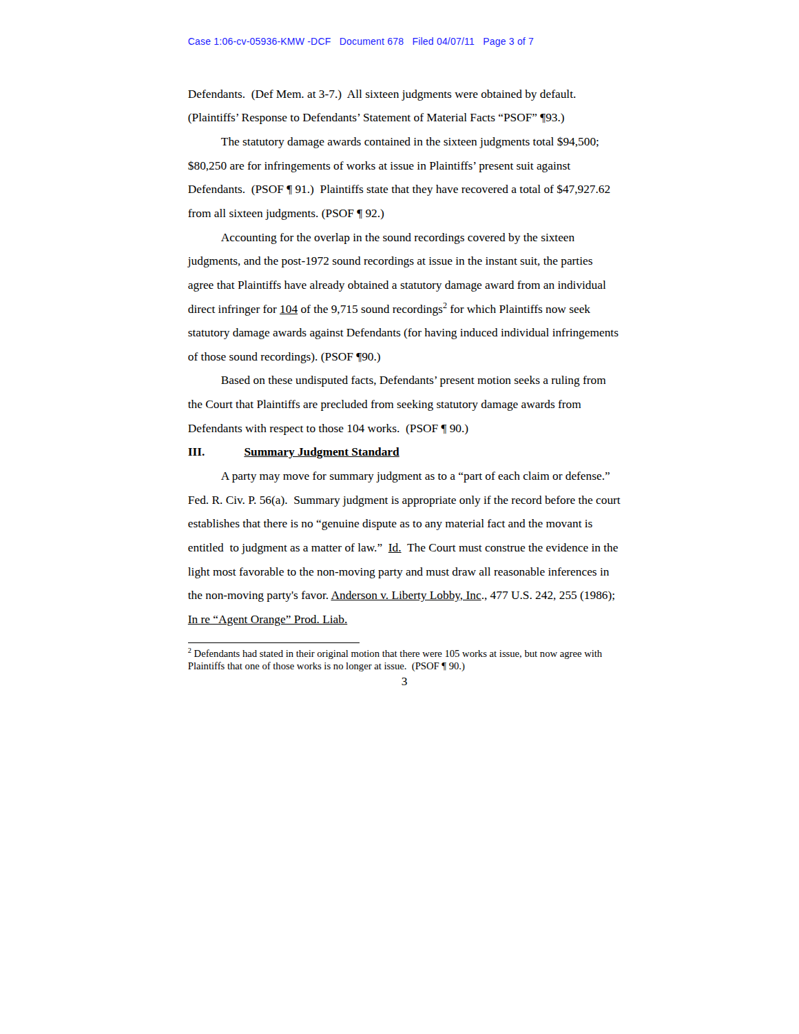Case 1:06-cv-05936-KMW -DCF Document 678 Filed 04/07/11 Page 3 of 7
Defendants. (Def Mem. at 3-7.) All sixteen judgments were obtained by default. (Plaintiffs’ Response to Defendants’ Statement of Material Facts “PSOF” ¶93.)
The statutory damage awards contained in the sixteen judgments total $94,500; $80,250 are for infringements of works at issue in Plaintiffs’ present suit against Defendants. (PSOF ¶ 91.) Plaintiffs state that they have recovered a total of $47,927.62 from all sixteen judgments. (PSOF ¶ 92.)
Accounting for the overlap in the sound recordings covered by the sixteen judgments, and the post-1972 sound recordings at issue in the instant suit, the parties agree that Plaintiffs have already obtained a statutory damage award from an individual direct infringer for 104 of the 9,715 sound recordings2 for which Plaintiffs now seek statutory damage awards against Defendants (for having induced individual infringements of those sound recordings). (PSOF ¶90.)
Based on these undisputed facts, Defendants’ present motion seeks a ruling from the Court that Plaintiffs are precluded from seeking statutory damage awards from Defendants with respect to those 104 works. (PSOF ¶ 90.)
III.
Summary Judgment Standard
A party may move for summary judgment as to a “part of each claim or defense.” Fed. R. Civ. P. 56(a). Summary judgment is appropriate only if the record before the court establishes that there is no “genuine dispute as to any material fact and the movant is entitled to judgment as a matter of law.” Id. The Court must construe the evidence in the light most favorable to the non-moving party and must draw all reasonable inferences in the non-moving party's favor. Anderson v. Liberty Lobby, Inc., 477 U.S. 242, 255 (1986); In re “Agent Orange” Prod. Liab.
2 Defendants had stated in their original motion that there were 105 works at issue, but now agree with Plaintiffs that one of those works is no longer at issue. (PSOF ¶ 90.)
3